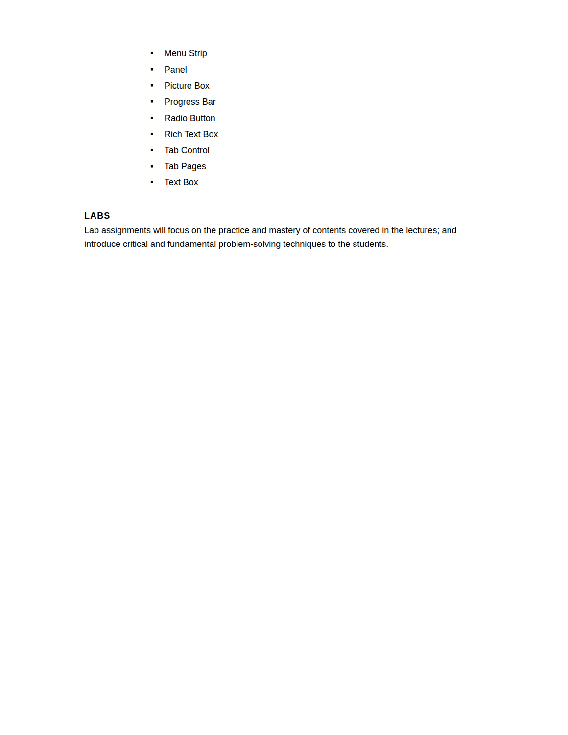Menu Strip
Panel
Picture Box
Progress Bar
Radio Button
Rich Text Box
Tab Control
Tab Pages
Text Box
LABS
Lab assignments will focus on the practice and mastery of contents covered in the lectures; and introduce critical and fundamental problem-solving techniques to the students.